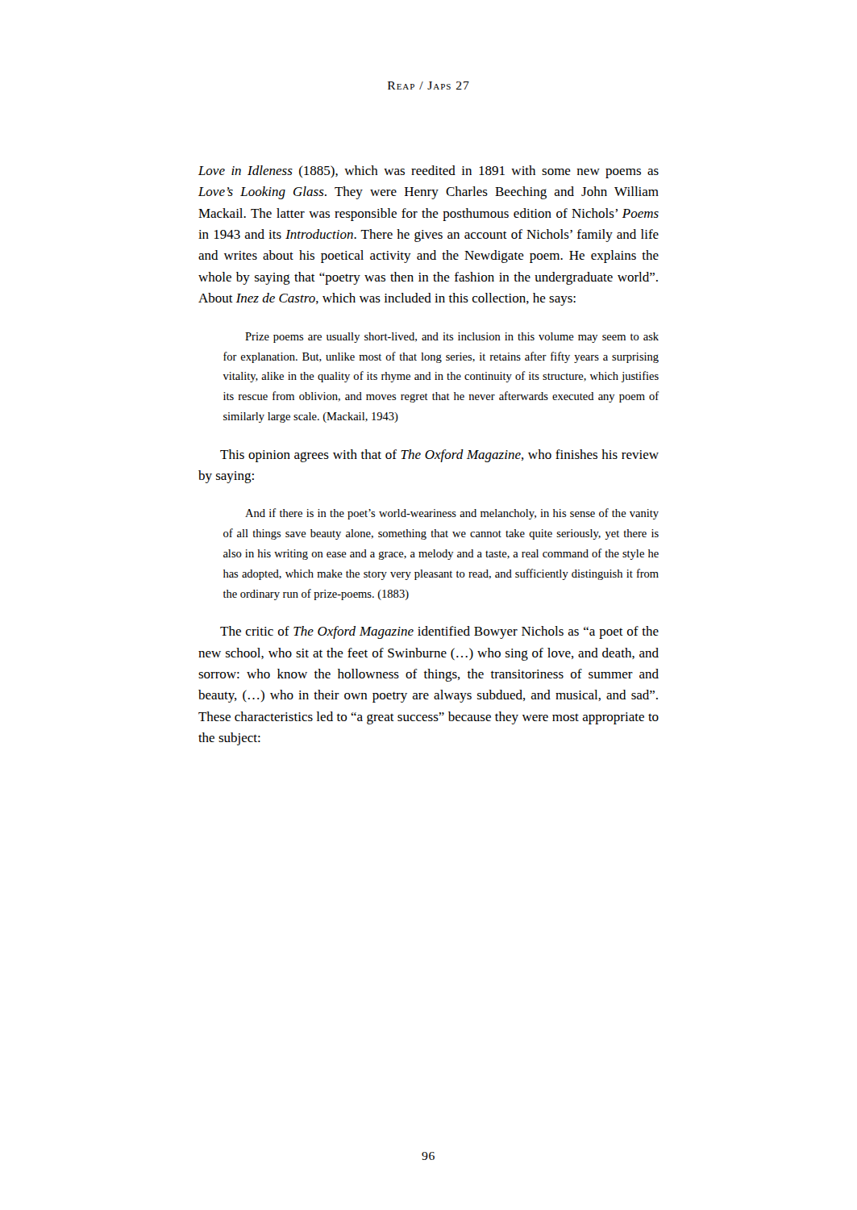Reap / Japs 27
Love in Idleness (1885), which was reedited in 1891 with some new poems as Love’s Looking Glass. They were Henry Charles Beeching and John William Mackail. The latter was responsible for the posthumous edition of Nichols’ Poems in 1943 and its Introduction. There he gives an account of Nichols’ family and life and writes about his poetical activity and the Newdigate poem. He explains the whole by saying that “poetry was then in the fashion in the undergraduate world”. About Inez de Castro, which was included in this collection, he says:
Prize poems are usually short-lived, and its inclusion in this volume may seem to ask for explanation. But, unlike most of that long series, it retains after fifty years a surprising vitality, alike in the quality of its rhyme and in the continuity of its structure, which justifies its rescue from oblivion, and moves regret that he never afterwards executed any poem of similarly large scale. (Mackail, 1943)
This opinion agrees with that of The Oxford Magazine, who finishes his review by saying:
And if there is in the poet’s world-weariness and melancholy, in his sense of the vanity of all things save beauty alone, something that we cannot take quite seriously, yet there is also in his writing on ease and a grace, a melody and a taste, a real command of the style he has adopted, which make the story very pleasant to read, and sufficiently distinguish it from the ordinary run of prize-poems. (1883)
The critic of The Oxford Magazine identified Bowyer Nichols as “a poet of the new school, who sit at the feet of Swinburne (…) who sing of love, and death, and sorrow: who know the hollowness of things, the transitoriness of summer and beauty, (…) who in their own poetry are always subdued, and musical, and sad”. These characteristics led to “a great success” because they were most appropriate to the subject:
96